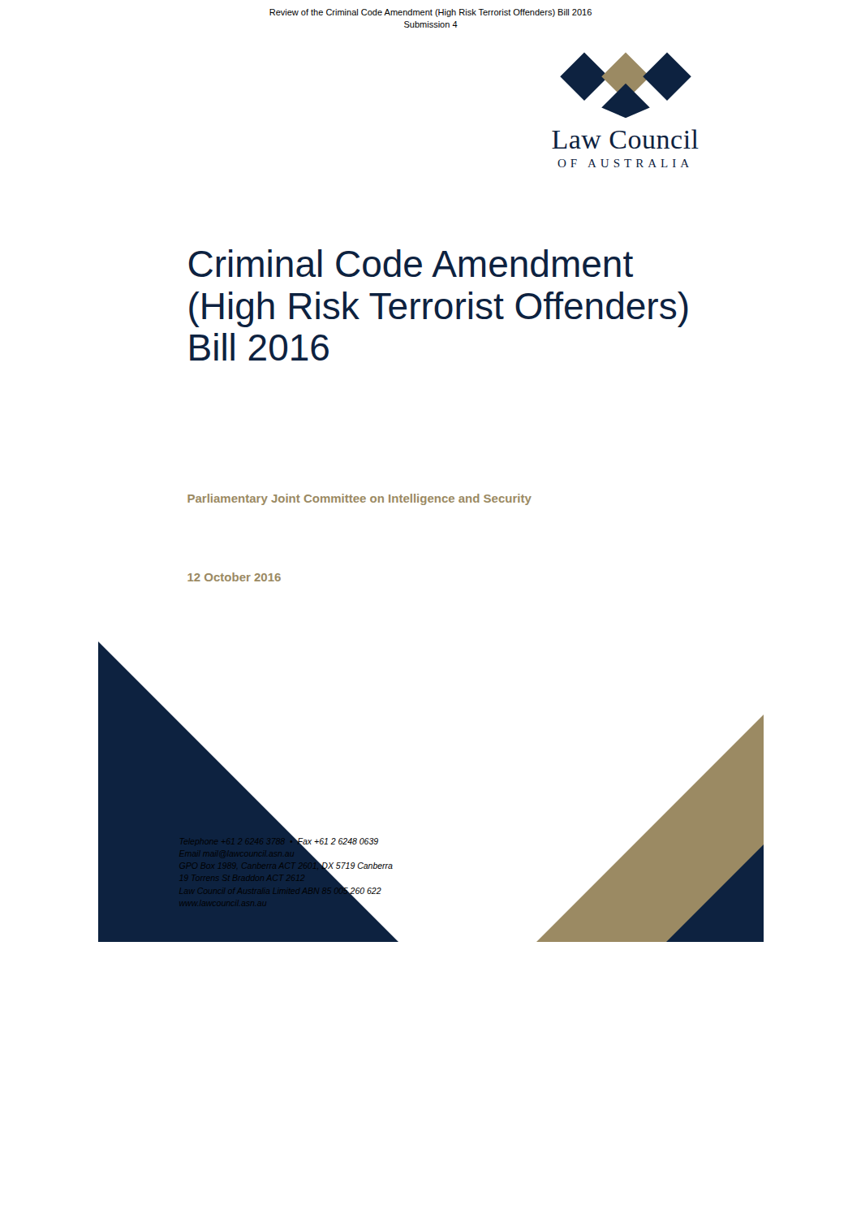Review of the Criminal Code Amendment (High Risk Terrorist Offenders) Bill 2016
Submission 4
Law Council
OF AUSTRALIA
Criminal Code Amendment (High Risk Terrorist Offenders) Bill 2016
Parliamentary Joint Committee on Intelligence and Security
12 October 2016
Telephone +61 2 6246 3788 • Fax +61 2 6248 0639
Email mail@lawcouncil.asn.au
GPO Box 1989, Canberra ACT 2601, DX 5719 Canberra
19 Torrens St Braddon ACT 2612
Law Council of Australia Limited ABN 85 005 260 622
www.lawcouncil.asn.au